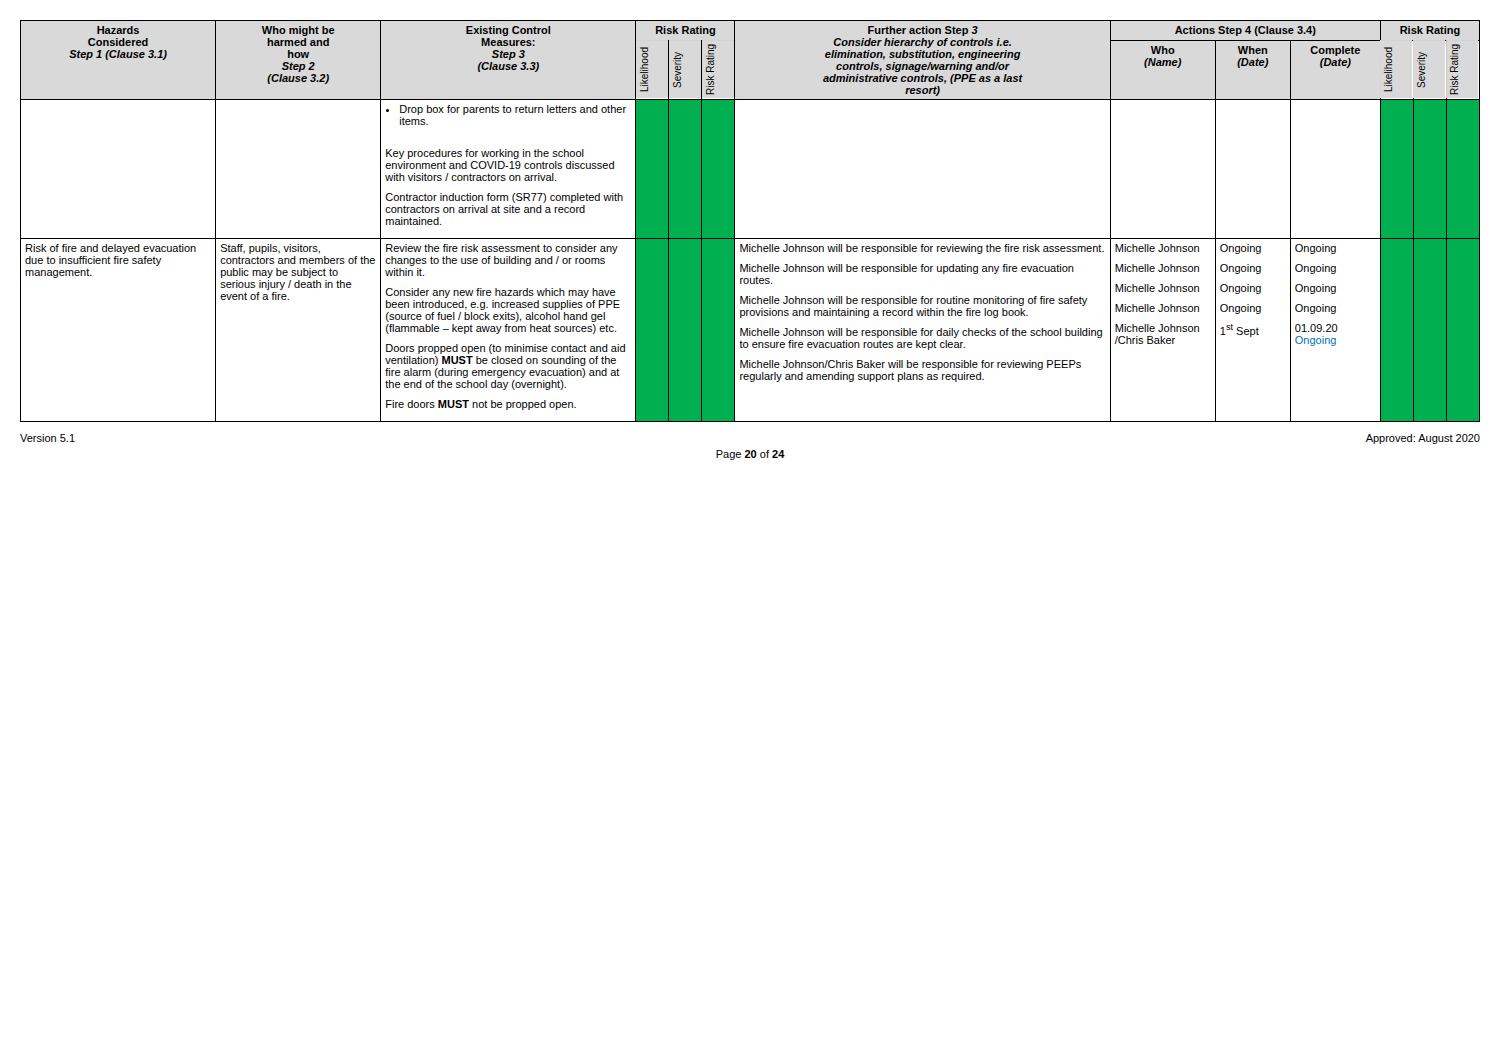| Hazards Considered Step 1 (Clause 3.1) | Who might be harmed and how Step 2 (Clause 3.2) | Existing Control Measures: Step 3 (Clause 3.3) | Risk Rating | Further action Step 3 Consider hierarchy of controls i.e. elimination, substitution, engineering controls, signage/warning and/or administrative controls, (PPE as a last resort) | Actions Step 4 (Clause 3.4) | Risk Rating |
| --- | --- | --- | --- | --- | --- | --- |
| Likelihood | Severity | Risk Rating | Who (Name) | When (Date) | Complete (Date) | Likelihood | Severity | Risk Rating |
| | | Drop box for parents to return letters and other items. Key procedures for working in the school environment and COVID-19 controls discussed with visitors / contractors on arrival. Contractor induction form (SR77) completed with contractors on arrival at site and a record maintained. | | | | | | | | | | |
| Risk of fire and delayed evacuation due to insufficient fire safety management. | Staff, pupils, visitors, contractors and members of the public may be subject to serious injury / death in the event of a fire. | Review the fire risk assessment to consider any changes to the use of building and / or rooms within it. Consider any new fire hazards which may have been introduced, e.g. increased supplies of PPE (source of fuel / block exits), alcohol hand gel (flammable – kept away from heat sources) etc. Doors propped open (to minimise contact and aid ventilation) MUST be closed on sounding of the fire alarm (during emergency evacuation) and at the end of the school day (overnight). Fire doors MUST not be propped open. | | | | Michelle Johnson will be responsible for reviewing the fire risk assessment. Michelle Johnson will be responsible for updating any fire evacuation routes. Michelle Johnson will be responsible for routine monitoring of fire safety provisions and maintaining a record within the fire log book. Michelle Johnson will be responsible for daily checks of the school building to ensure fire evacuation routes are kept clear. Michelle Johnson/Chris Baker will be responsible for reviewing PEEPs regularly and amending support plans as required. | Michelle Johnson Michelle Johnson Michelle Johnson Michelle Johnson Michelle Johnson /Chris Baker | Ongoing Ongoing Ongoing Ongoing 1 st Sept | Ongoing Ongoing Ongoing Ongoing 01.09.20 Ongoing | | | |
Version 5.1 Approved: August 2020
Page 20 of 24